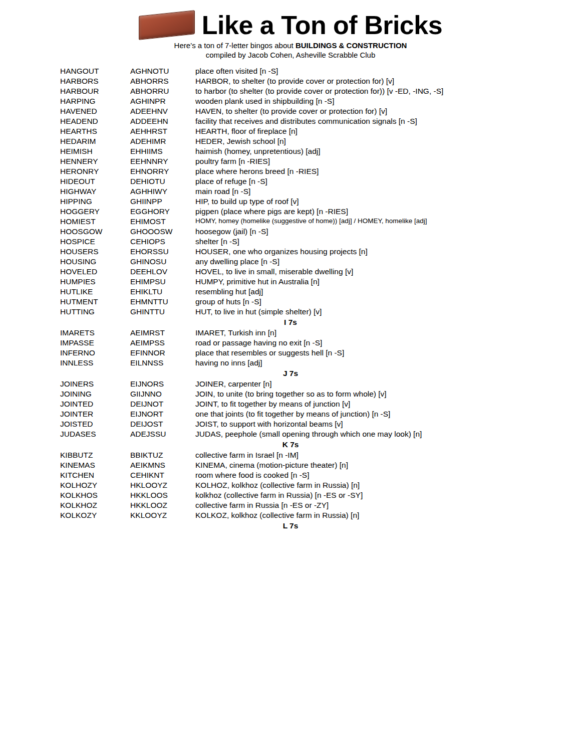Like a Ton of Bricks
Here’s a ton of 7-letter bingos about BUILDINGS & CONSTRUCTION
compiled by Jacob Cohen, Asheville Scrabble Club
| HANGOUT | AGHNOTU | place often visited [n -S] |
| HARBORS | ABHORRS | HARBOR, to shelter (to provide cover or protection for) [v] |
| HARBOUR | ABHORRU | to harbor (to shelter (to provide cover or protection for)) [v -ED, -ING, -S] |
| HARPING | AGHINPR | wooden plank used in shipbuilding [n -S] |
| HAVENED | ADEEHNV | HAVEN, to shelter (to provide cover or protection for) [v] |
| HEADEND | ADDEEHN | facility that receives and distributes communication signals [n -S] |
| HEARTHS | AEHHRST | HEARTH, floor of fireplace [n] |
| HEDARIM | ADEHIMR | HEDER, Jewish school [n] |
| HEIMISH | EHHIIMS | haimish (homey, unpretentious) [adj] |
| HENNERY | EEHNNRY | poultry farm [n -RIES] |
| HERONRY | EHNORRY | place where herons breed [n -RIES] |
| HIDEOUT | DEHIOTU | place of refuge [n -S] |
| HIGHWAY | AGHHIWY | main road [n -S] |
| HIPPING | GHIINPP | HIP, to build up type of roof [v] |
| HOGGERY | EGGHORY | pigpen (place where pigs are kept) [n -RIES] |
| HOMIEST | EHIMOST | HOMY, homey (homelike (suggestive of home)) [adj] / HOMEY, homelike [adj] |
| HOOSGOW | GHOOOSW | hoosegow (jail) [n -S] |
| HOSPICE | CEHIOPS | shelter [n -S] |
| HOUSERS | EHORSSU | HOUSER, one who organizes housing projects [n] |
| HOUSING | GHINOSU | any dwelling place [n -S] |
| HOVELED | DEEHLOV | HOVEL, to live in small, miserable dwelling [v] |
| HUMPIES | EHIMPSU | HUMPY, primitive hut in Australia [n] |
| HUTLIKE | EHIKLTU | resembling hut [adj] |
| HUTMENT | EHMNTTU | group of huts [n -S] |
| HUTTING | GHINTTU | HUT, to live in hut (simple shelter) [v] |
| I 7s |
| IMARETS | AEIMRST | IMARET, Turkish inn [n] |
| IMPASSE | AEIMPSS | road or passage having no exit [n -S] |
| INFERNO | EFINNOR | place that resembles or suggests hell [n -S] |
| INNLESS | EILNNSS | having no inns [adj] |
| J 7s |
| JOINERS | EIJNORS | JOINER, carpenter [n] |
| JOINING | GIIJNNO | JOIN, to unite (to bring together so as to form whole) [v] |
| JOINTED | DEIJNOT | JOINT, to fit together by means of junction [v] |
| JOINTER | EIJNORT | one that joints (to fit together by means of junction) [n -S] |
| JOISTED | DEIJOST | JOIST, to support with horizontal beams [v] |
| JUDASES | ADEJSSU | JUDAS, peephole (small opening through which one may look) [n] |
| K 7s |
| KIBBUTZ | BBIKTUZ | collective farm in Israel [n -IM] |
| KINEMAS | AEIKMNS | KINEMA, cinema (motion-picture theater) [n] |
| KITCHEN | CEHIKNT | room where food is cooked [n -S] |
| KOLHOZY | HKLOOYZ | KOLHOZ, kolkhoz (collective farm in Russia) [n] |
| KOLKHOS | HKKLOOS | kolkhoz (collective farm in Russia) [n -ES or -SY] |
| KOLKHOZ | HKKLOOZ | collective farm in Russia [n -ES or -ZY] |
| KOLKOZY | KKLOOYZ | KOLKOZ, kolkhoz (collective farm in Russia) [n] |
| L 7s |